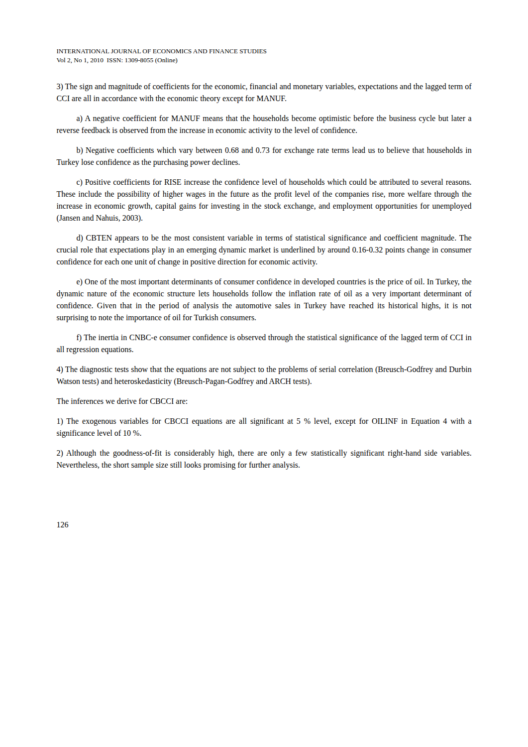INTERNATIONAL JOURNAL OF ECONOMICS AND FINANCE STUDIES
Vol 2, No 1, 2010 ISSN: 1309-8055 (Online)
3) The sign and magnitude of coefficients for the economic, financial and monetary variables, expectations and the lagged term of CCI are all in accordance with the economic theory except for MANUF.
a) A negative coefficient for MANUF means that the households become optimistic before the business cycle but later a reverse feedback is observed from the increase in economic activity to the level of confidence.
b) Negative coefficients which vary between 0.68 and 0.73 for exchange rate terms lead us to believe that households in Turkey lose confidence as the purchasing power declines.
c) Positive coefficients for RISE increase the confidence level of households which could be attributed to several reasons. These include the possibility of higher wages in the future as the profit level of the companies rise, more welfare through the increase in economic growth, capital gains for investing in the stock exchange, and employment opportunities for unemployed (Jansen and Nahuis, 2003).
d) CBTEN appears to be the most consistent variable in terms of statistical significance and coefficient magnitude. The crucial role that expectations play in an emerging dynamic market is underlined by around 0.16-0.32 points change in consumer confidence for each one unit of change in positive direction for economic activity.
e) One of the most important determinants of consumer confidence in developed countries is the price of oil. In Turkey, the dynamic nature of the economic structure lets households follow the inflation rate of oil as a very important determinant of confidence. Given that in the period of analysis the automotive sales in Turkey have reached its historical highs, it is not surprising to note the importance of oil for Turkish consumers.
f) The inertia in CNBC-e consumer confidence is observed through the statistical significance of the lagged term of CCI in all regression equations.
4) The diagnostic tests show that the equations are not subject to the problems of serial correlation (Breusch-Godfrey and Durbin Watson tests) and heteroskedasticity (Breusch-Pagan-Godfrey and ARCH tests).
The inferences we derive for CBCCI are:
1) The exogenous variables for CBCCI equations are all significant at 5 % level, except for OILINF in Equation 4 with a significance level of 10 %.
2) Although the goodness-of-fit is considerably high, there are only a few statistically significant right-hand side variables. Nevertheless, the short sample size still looks promising for further analysis.
126